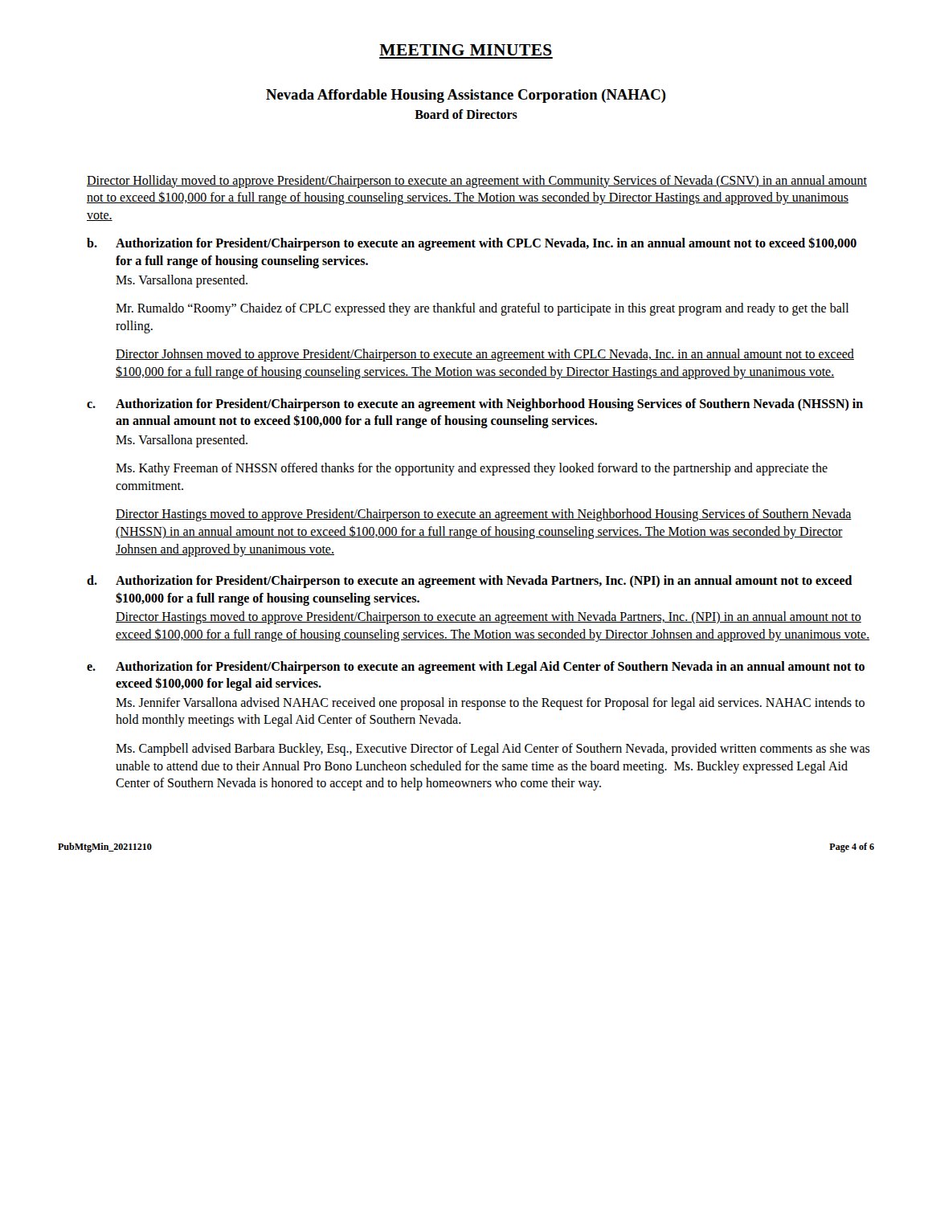MEETING MINUTES
Nevada Affordable Housing Assistance Corporation (NAHAC)
Board of Directors
Director Holliday moved to approve President/Chairperson to execute an agreement with Community Services of Nevada (CSNV) in an annual amount not to exceed $100,000 for a full range of housing counseling services. The Motion was seconded by Director Hastings and approved by unanimous vote.
b.
Authorization for President/Chairperson to execute an agreement with CPLC Nevada, Inc. in an annual amount not to exceed $100,000 for a full range of housing counseling services.
Ms. Varsallona presented.
Mr. Rumaldo “Roomy” Chaidez of CPLC expressed they are thankful and grateful to participate in this great program and ready to get the ball rolling.
Director Johnsen moved to approve President/Chairperson to execute an agreement with CPLC Nevada, Inc. in an annual amount not to exceed $100,000 for a full range of housing counseling services. The Motion was seconded by Director Hastings and approved by unanimous vote.
c.
Authorization for President/Chairperson to execute an agreement with Neighborhood Housing Services of Southern Nevada (NHSSN) in an annual amount not to exceed $100,000 for a full range of housing counseling services.
Ms. Varsallona presented.
Ms. Kathy Freeman of NHSSN offered thanks for the opportunity and expressed they looked forward to the partnership and appreciate the commitment.
Director Hastings moved to approve President/Chairperson to execute an agreement with Neighborhood Housing Services of Southern Nevada (NHSSN) in an annual amount not to exceed $100,000 for a full range of housing counseling services. The Motion was seconded by Director Johnsen and approved by unanimous vote.
d.
Authorization for President/Chairperson to execute an agreement with Nevada Partners, Inc. (NPI) in an annual amount not to exceed $100,000 for a full range of housing counseling services.
Director Hastings moved to approve President/Chairperson to execute an agreement with Nevada Partners, Inc. (NPI) in an annual amount not to exceed $100,000 for a full range of housing counseling services. The Motion was seconded by Director Johnsen and approved by unanimous vote.
e.
Authorization for President/Chairperson to execute an agreement with Legal Aid Center of Southern Nevada in an annual amount not to exceed $100,000 for legal aid services.
Ms. Jennifer Varsallona advised NAHAC received one proposal in response to the Request for Proposal for legal aid services. NAHAC intends to hold monthly meetings with Legal Aid Center of Southern Nevada.
Ms. Campbell advised Barbara Buckley, Esq., Executive Director of Legal Aid Center of Southern Nevada, provided written comments as she was unable to attend due to their Annual Pro Bono Luncheon scheduled for the same time as the board meeting. Ms. Buckley expressed Legal Aid Center of Southern Nevada is honored to accept and to help homeowners who come their way.
PubMtgMin_20211210
Page 4 of 6